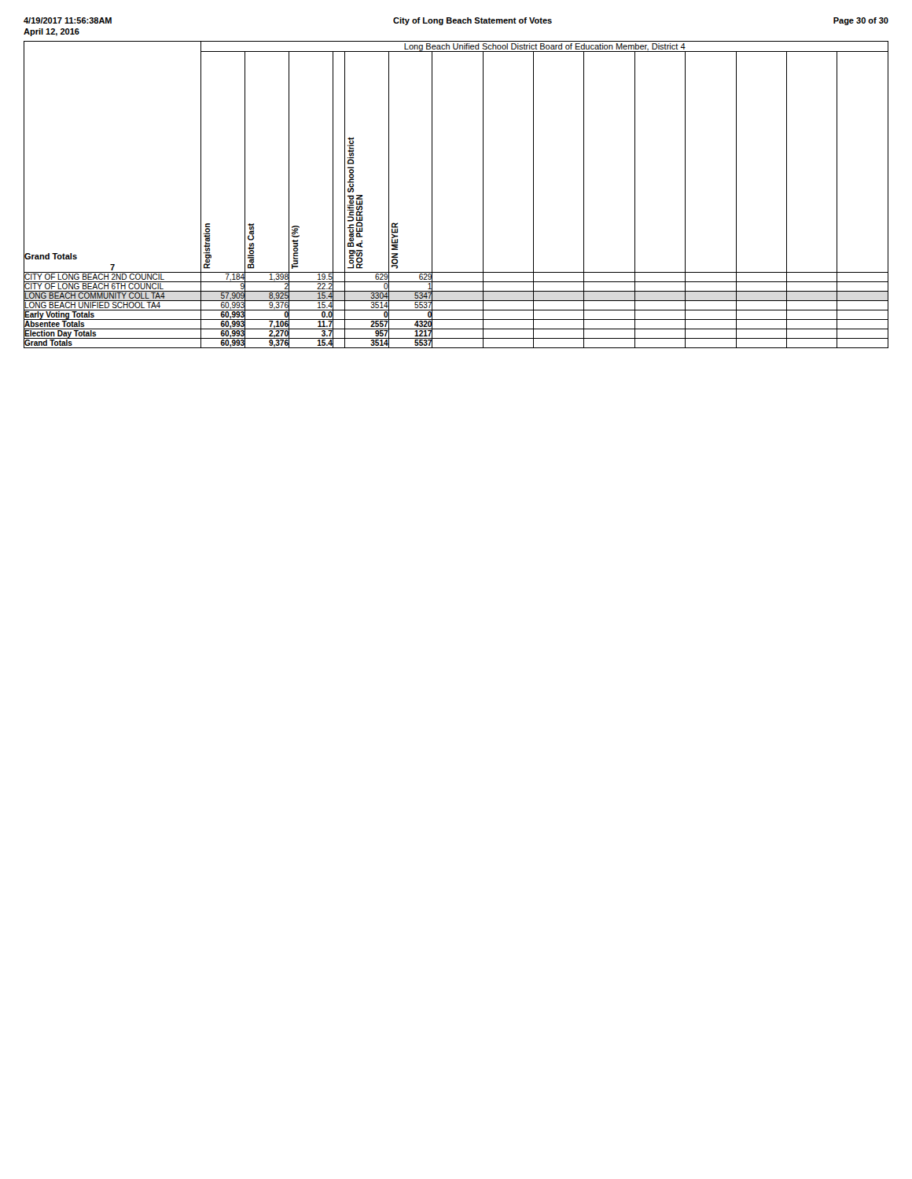4/19/2017 11:56:38AM
City of Long Beach Statement of Votes
Page 30 of 30
April 12, 2016
| Grand Totals 7 | Long Beach Unified School District Board of Education Member, District 4 |
| Registration | Ballots Cast | Turnout (%) | | Long Beach Unified School District ROSI A. PEDERSEN | JON MEYER | | | | | | | | | |
| CITY OF LONG BEACH 2ND COUNCIL | 7,184 | 1,398 | 19.5 | | 629 | 629 | | | | | | | | | |
| CITY OF LONG BEACH 6TH COUNCIL | 9 | 2 | 22.2 | | 0 | 1 | | | | | | | | | |
| LONG BEACH COMMUNITY COLL TA4 | 57,909 | 8,925 | 15.4 | | 3304 | 5347 | | | | | | | | | |
| LONG BEACH UNIFIED SCHOOL TA4 | 60,993 | 9,376 | 15.4 | | 3514 | 5537 | | | | | | | | | |
| Early Voting Totals | 60,993 | 0 | 0.0 | | 0 | 0 | | | | | | | | | |
| Absentee Totals | 60,993 | 7,106 | 11.7 | | 2557 | 4320 | | | | | | | | | |
| Election Day Totals | 60,993 | 2,270 | 3.7 | | 957 | 1217 | | | | | | | | | |
| Grand Totals | 60,993 | 9,376 | 15.4 | | 3514 | 5537 | | | | | | | | | |